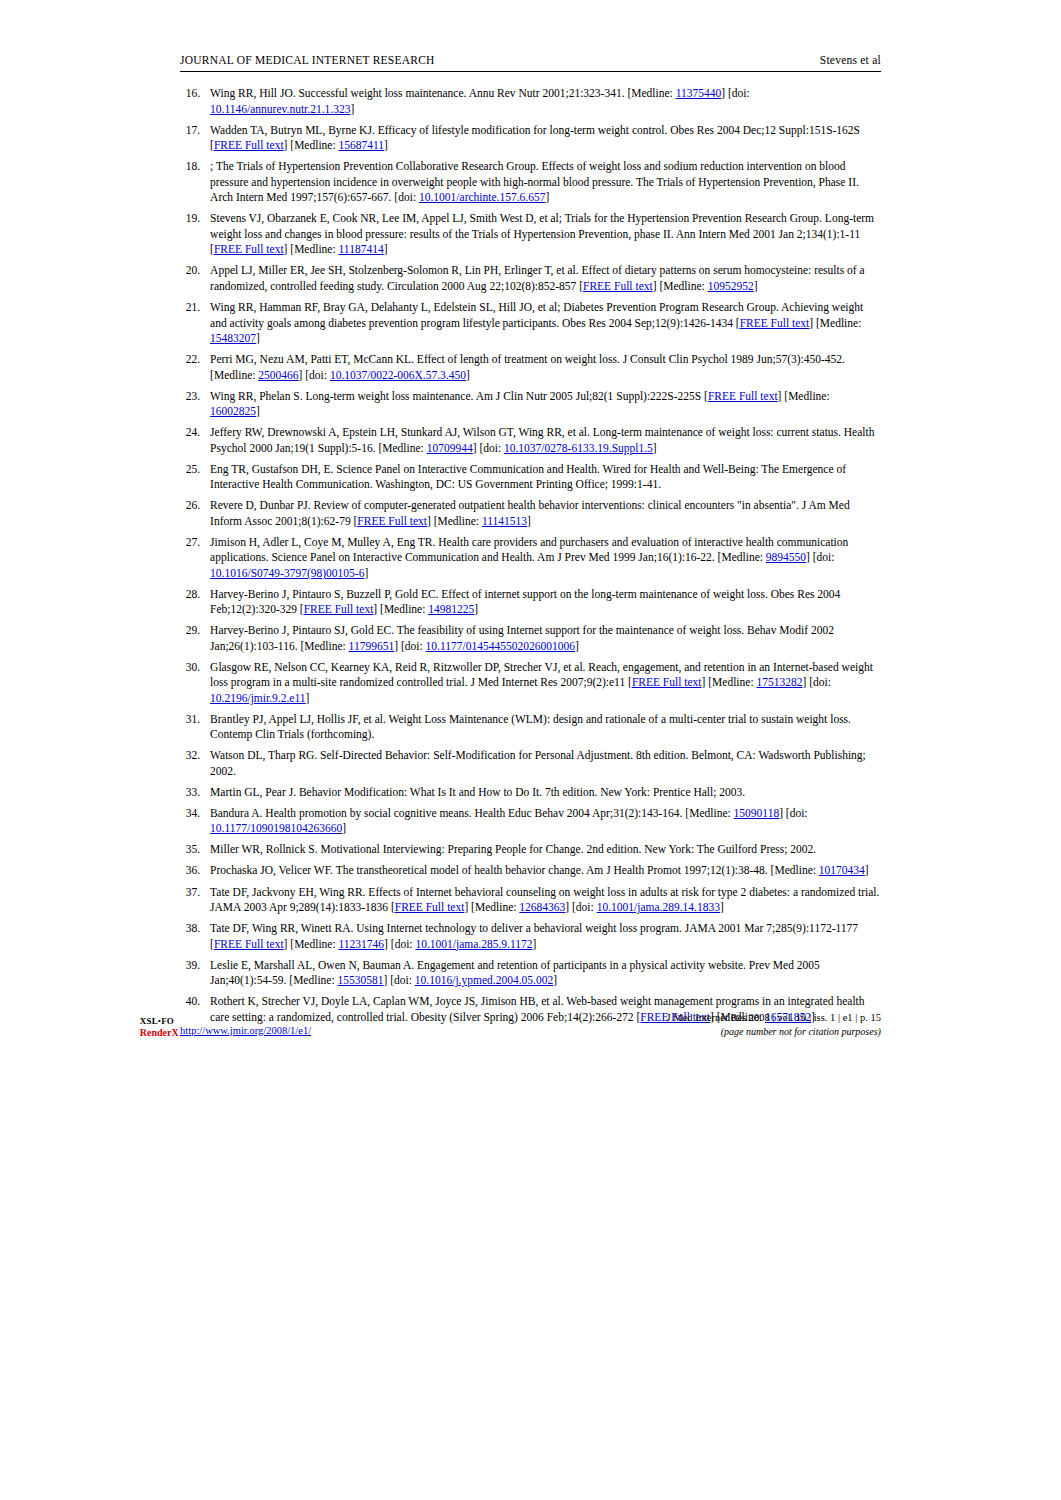Journal of Medical Internet Research Stevens et al
16. Wing RR, Hill JO. Successful weight loss maintenance. Annu Rev Nutr 2001;21:323-341. [Medline: 11375440] [doi: 10.1146/annurev.nutr.21.1.323]
17. Wadden TA, Butryn ML, Byrne KJ. Efficacy of lifestyle modification for long-term weight control. Obes Res 2004 Dec;12 Suppl:151S-162S [FREE Full text] [Medline: 15687411]
18.; The Trials of Hypertension Prevention Collaborative Research Group. Effects of weight loss and sodium reduction intervention on blood pressure and hypertension incidence in overweight people with high-normal blood pressure. The Trials of Hypertension Prevention, Phase II. Arch Intern Med 1997;157(6):657-667. [doi: 10.1001/archinte.157.6.657]
19. Stevens VJ, Obarzanek E, Cook NR, Lee IM, Appel LJ, Smith West D, et al; Trials for the Hypertension Prevention Research Group. Long-term weight loss and changes in blood pressure: results of the Trials of Hypertension Prevention, phase II. Ann Intern Med 2001 Jan 2;134(1):1-11 [FREE Full text] [Medline: 11187414]
20. Appel LJ, Miller ER, Jee SH, Stolzenberg-Solomon R, Lin PH, Erlinger T, et al. Effect of dietary patterns on serum homocysteine: results of a randomized, controlled feeding study. Circulation 2000 Aug 22;102(8):852-857 [FREE Full text] [Medline: 10952952]
21. Wing RR, Hamman RF, Bray GA, Delahanty L, Edelstein SL, Hill JO, et al; Diabetes Prevention Program Research Group. Achieving weight and activity goals among diabetes prevention program lifestyle participants. Obes Res 2004 Sep;12(9):1426-1434 [FREE Full text] [Medline: 15483207]
22. Perri MG, Nezu AM, Patti ET, McCann KL. Effect of length of treatment on weight loss. J Consult Clin Psychol 1989 Jun;57(3):450-452. [Medline: 2500466] [doi: 10.1037/0022-006X.57.3.450]
23. Wing RR, Phelan S. Long-term weight loss maintenance. Am J Clin Nutr 2005 Jul;82(1 Suppl):222S-225S [FREE Full text] [Medline: 16002825]
24. Jeffery RW, Drewnowski A, Epstein LH, Stunkard AJ, Wilson GT, Wing RR, et al. Long-term maintenance of weight loss: current status. Health Psychol 2000 Jan;19(1 Suppl):5-16. [Medline: 10709944] [doi: 10.1037/0278-6133.19.Suppl1.5]
25. Eng TR, Gustafson DH, E. Science Panel on Interactive Communication and Health. Wired for Health and Well-Being: The Emergence of Interactive Health Communication. Washington, DC: US Government Printing Office; 1999:1-41.
26. Revere D, Dunbar PJ. Review of computer-generated outpatient health behavior interventions: clinical encounters "in absentia". J Am Med Inform Assoc 2001;8(1):62-79 [FREE Full text] [Medline: 11141513]
27. Jimison H, Adler L, Coye M, Mulley A, Eng TR. Health care providers and purchasers and evaluation of interactive health communication applications. Science Panel on Interactive Communication and Health. Am J Prev Med 1999 Jan;16(1):16-22. [Medline: 9894550] [doi: 10.1016/S0749-3797(98)00105-6]
28. Harvey-Berino J, Pintauro S, Buzzell P, Gold EC. Effect of internet support on the long-term maintenance of weight loss. Obes Res 2004 Feb;12(2):320-329 [FREE Full text] [Medline: 14981225]
29. Harvey-Berino J, Pintauro SJ, Gold EC. The feasibility of using Internet support for the maintenance of weight loss. Behav Modif 2002 Jan;26(1):103-116. [Medline: 11799651] [doi: 10.1177/0145445502026001006]
30. Glasgow RE, Nelson CC, Kearney KA, Reid R, Ritzwoller DP, Strecher VJ, et al. Reach, engagement, and retention in an Internet-based weight loss program in a multi-site randomized controlled trial. J Med Internet Res 2007;9(2):e11 [FREE Full text] [Medline: 17513282] [doi: 10.2196/jmir.9.2.e11]
31. Brantley PJ, Appel LJ, Hollis JF, et al. Weight Loss Maintenance (WLM): design and rationale of a multi-center trial to sustain weight loss. Contemp Clin Trials (forthcoming).
32. Watson DL, Tharp RG. Self-Directed Behavior: Self-Modification for Personal Adjustment. 8th edition. Belmont, CA: Wadsworth Publishing; 2002.
33. Martin GL, Pear J. Behavior Modification: What Is It and How to Do It. 7th edition. New York: Prentice Hall; 2003.
34. Bandura A. Health promotion by social cognitive means. Health Educ Behav 2004 Apr;31(2):143-164. [Medline: 15090118] [doi: 10.1177/1090198104263660]
35. Miller WR, Rollnick S. Motivational Interviewing: Preparing People for Change. 2nd edition. New York: The Guilford Press; 2002.
36. Prochaska JO, Velicer WF. The transtheoretical model of health behavior change. Am J Health Promot 1997;12(1):38-48. [Medline: 10170434]
37. Tate DF, Jackvony EH, Wing RR. Effects of Internet behavioral counseling on weight loss in adults at risk for type 2 diabetes: a randomized trial. JAMA 2003 Apr 9;289(14):1833-1836 [FREE Full text] [Medline: 12684363] [doi: 10.1001/jama.289.14.1833]
38. Tate DF, Wing RR, Winett RA. Using Internet technology to deliver a behavioral weight loss program. JAMA 2001 Mar 7;285(9):1172-1177 [FREE Full text] [Medline: 11231746] [doi: 10.1001/jama.285.9.1172]
39. Leslie E, Marshall AL, Owen N, Bauman A. Engagement and retention of participants in a physical activity website. Prev Med 2005 Jan;40(1):54-59. [Medline: 15530581] [doi: 10.1016/j.ypmed.2004.05.002]
40. Rothert K, Strecher VJ, Doyle LA, Caplan WM, Joyce JS, Jimison HB, et al. Web-based weight management programs in an integrated health care setting: a randomized, controlled trial. Obesity (Silver Spring) 2006 Feb;14(2):266-272 [FREE Full text] [Medline: 16571852]
XSL•FO
RenderX
http://www.jmir.org/2008/1/e1/
J Med Internet Res 2008 | vol. 10 | iss. 1 | e1 | p. 15
(page number not for citation purposes)